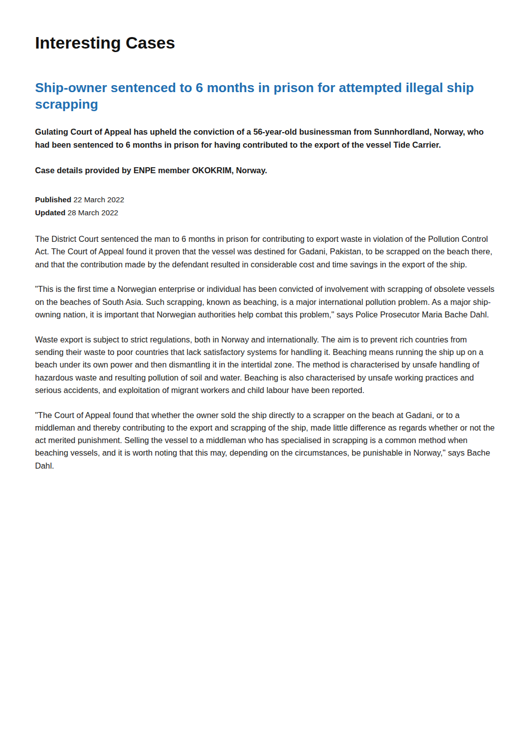Interesting Cases
Ship-owner sentenced to 6 months in prison for attempted illegal ship scrapping
Gulating Court of Appeal has upheld the conviction of a 56-year-old businessman from Sunnhordland, Norway, who had been sentenced to 6 months in prison for having contributed to the export of the vessel Tide Carrier.
Case details provided by ENPE member OKOKRIM, Norway.
Published 22 March 2022
Updated 28 March 2022
The District Court sentenced the man to 6 months in prison for contributing to export waste in violation of the Pollution Control Act. The Court of Appeal found it proven that the vessel was destined for Gadani, Pakistan, to be scrapped on the beach there, and that the contribution made by the defendant resulted in considerable cost and time savings in the export of the ship.
"This is the first time a Norwegian enterprise or individual has been convicted of involvement with scrapping of obsolete vessels on the beaches of South Asia. Such scrapping, known as beaching, is a major international pollution problem. As a major ship-owning nation, it is important that Norwegian authorities help combat this problem," says Police Prosecutor Maria Bache Dahl.
Waste export is subject to strict regulations, both in Norway and internationally. The aim is to prevent rich countries from sending their waste to poor countries that lack satisfactory systems for handling it. Beaching means running the ship up on a beach under its own power and then dismantling it in the intertidal zone. The method is characterised by unsafe handling of hazardous waste and resulting pollution of soil and water. Beaching is also characterised by unsafe working practices and serious accidents, and exploitation of migrant workers and child labour have been reported.
"The Court of Appeal found that whether the owner sold the ship directly to a scrapper on the beach at Gadani, or to a middleman and thereby contributing to the export and scrapping of the ship, made little difference as regards whether or not the act merited punishment. Selling the vessel to a middleman who has specialised in scrapping is a common method when beaching vessels, and it is worth noting that this may, depending on the circumstances, be punishable in Norway," says Bache Dahl.